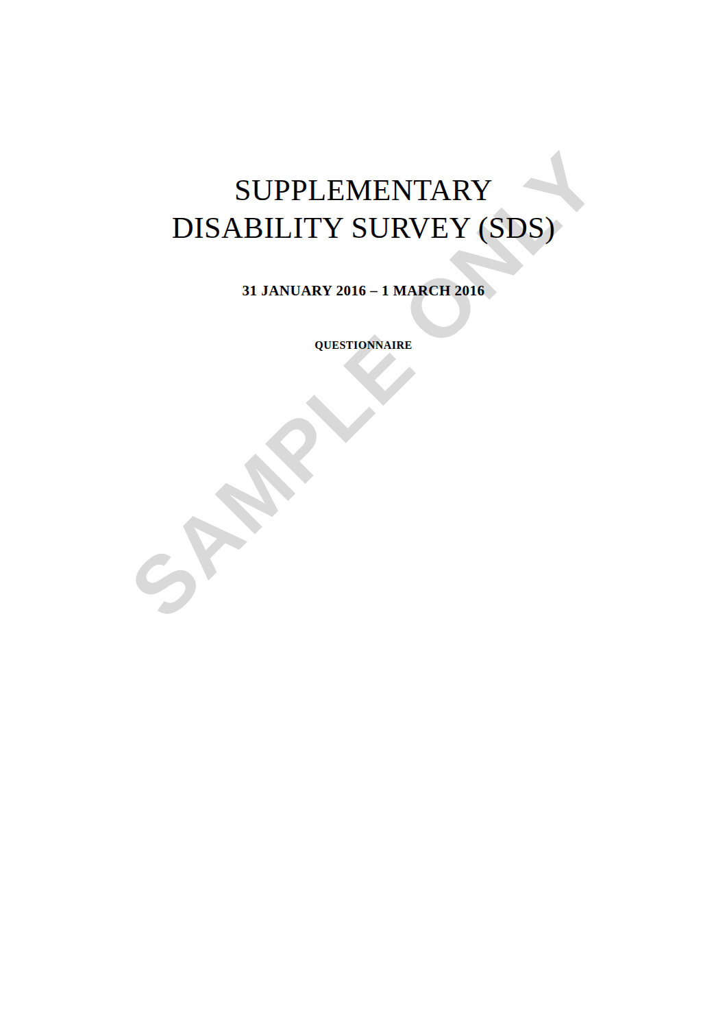SAMPLE ONLY
SUPPLEMENTARY
DISABILITY SURVEY (SDS)
31 JANUARY 2016 – 1 MARCH 2016
QUESTIONNAIRE